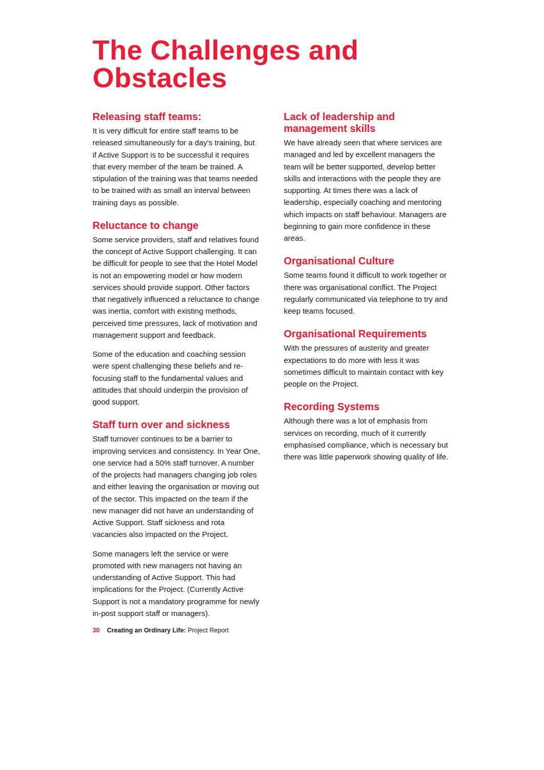The Challenges and
Obstacles
Releasing staff teams:
It is very difficult for entire staff teams to be released simultaneously for a day's training, but if Active Support is to be successful it requires that every member of the team be trained. A stipulation of the training was that teams needed to be trained with as small an interval between training days as possible.
Reluctance to change
Some service providers, staff and relatives found the concept of Active Support challenging. It can be difficult for people to see that the Hotel Model is not an empowering model or how modern services should provide support. Other factors that negatively influenced a reluctance to change was inertia, comfort with existing methods, perceived time pressures, lack of motivation and management support and feedback.
Some of the education and coaching session were spent challenging these beliefs and re-focusing staff to the fundamental values and attitudes that should underpin the provision of good support.
Staff turn over and sickness
Staff turnover continues to be a barrier to improving services and consistency. In Year One, one service had a 50% staff turnover. A number of the projects had managers changing job roles and either leaving the organisation or moving out of the sector. This impacted on the team if the new manager did not have an understanding of Active Support. Staff sickness and rota vacancies also impacted on the Project.
Some managers left the service or were promoted with new managers not having an understanding of Active Support. This had implications for the Project. (Currently Active Support is not a mandatory programme for newly in-post support staff or managers).
Lack of leadership and management skills
We have already seen that where services are managed and led by excellent managers the team will be better supported, develop better skills and interactions with the people they are supporting. At times there was a lack of leadership, especially coaching and mentoring which impacts on staff behaviour. Managers are beginning to gain more confidence in these areas.
Organisational Culture
Some teams found it difficult to work together or there was organisational conflict. The Project regularly communicated via telephone to try and keep teams focused.
Organisational Requirements
With the pressures of austerity and greater expectations to do more with less it was sometimes difficult to maintain contact with key people on the Project.
Recording Systems
Although there was a lot of emphasis from services on recording, much of it currently emphasised compliance, which is necessary but there was little paperwork showing quality of life.
30 Creating an Ordinary Life: Project Report